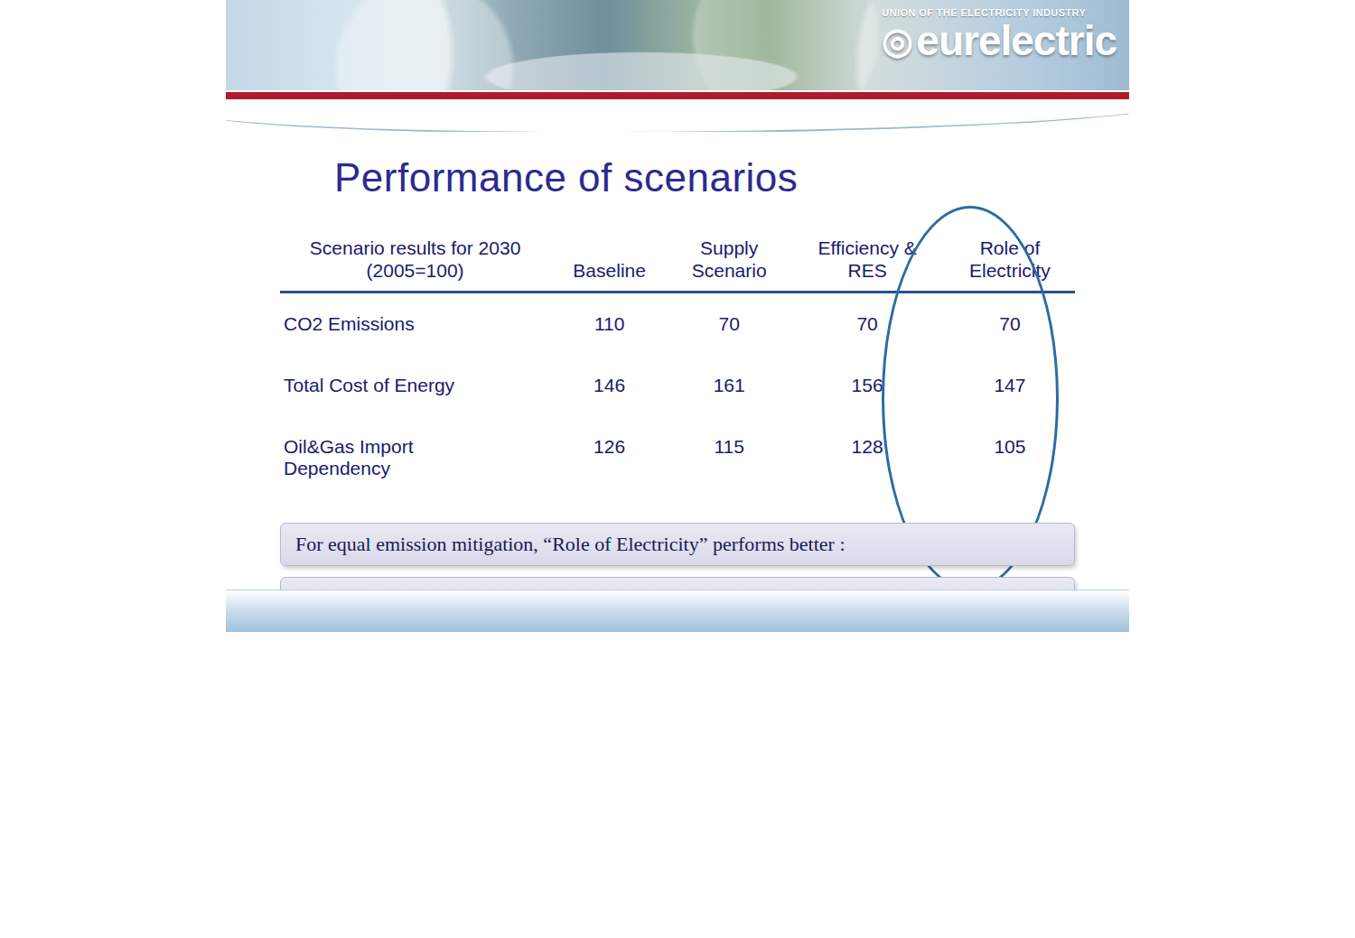Union of the Electricity Industry
◎eurelectric
Performance of scenarios
| Scenario results for 2030 (2005=100) | Baseline | Supply Scenario | Efficiency & RES | Role of Electricity |
| --- | --- | --- | --- | --- |
| CO2 Emissions | 110 | 70 | 70 | 70 |
| Total Cost of Energy | 146 | 161 | 156 | 147 |
| Oil&Gas Import Dependency | 126 | 115 | 128 | 105 |
For equal emission mitigation, “Role of Electricity” performs better :
Additional Costs are the lowest and reduction of Dependence is the highest